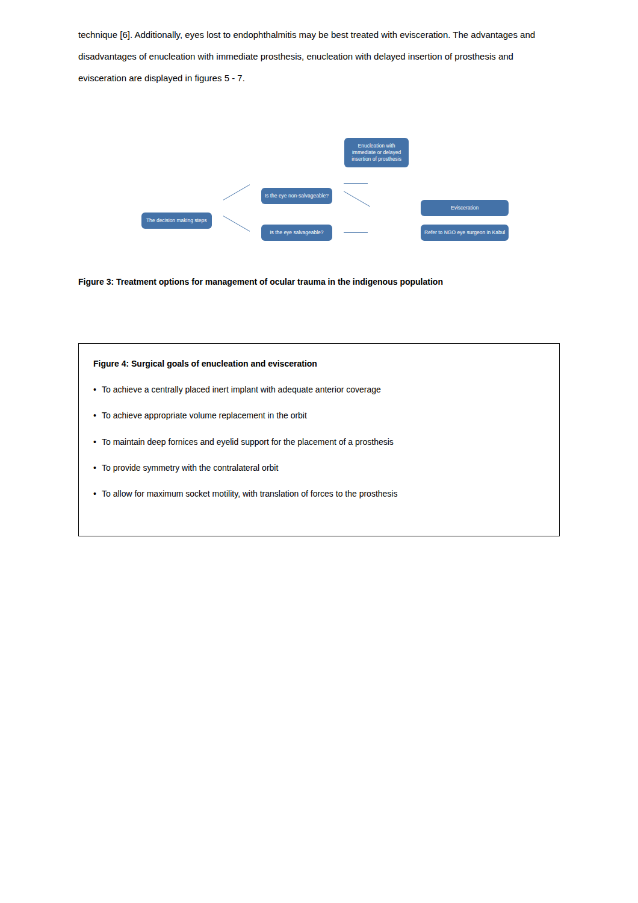technique [6]. Additionally, eyes lost to endophthalmitis may be best treated with evisceration. The advantages and disadvantages of enucleation with immediate prosthesis, enucleation with delayed insertion of prosthesis and evisceration are displayed in figures 5 - 7.
| | | | | Enucleation with immediate or delayed insertion of prosthesis |
| | | Is the eye non-salvageable? | |
| The decision making steps | | | Evisceration |
| | Is the eye salvageable? | | Refer to NGO eye surgeon in Kabul |
Figure 3: Treatment options for management of ocular trauma in the indigenous population
Figure 4: Surgical goals of enucleation and evisceration
To achieve a centrally placed inert implant with adequate anterior coverage
To achieve appropriate volume replacement in the orbit
To maintain deep fornices and eyelid support for the placement of a prosthesis
To provide symmetry with the contralateral orbit
To allow for maximum socket motility, with translation of forces to the prosthesis